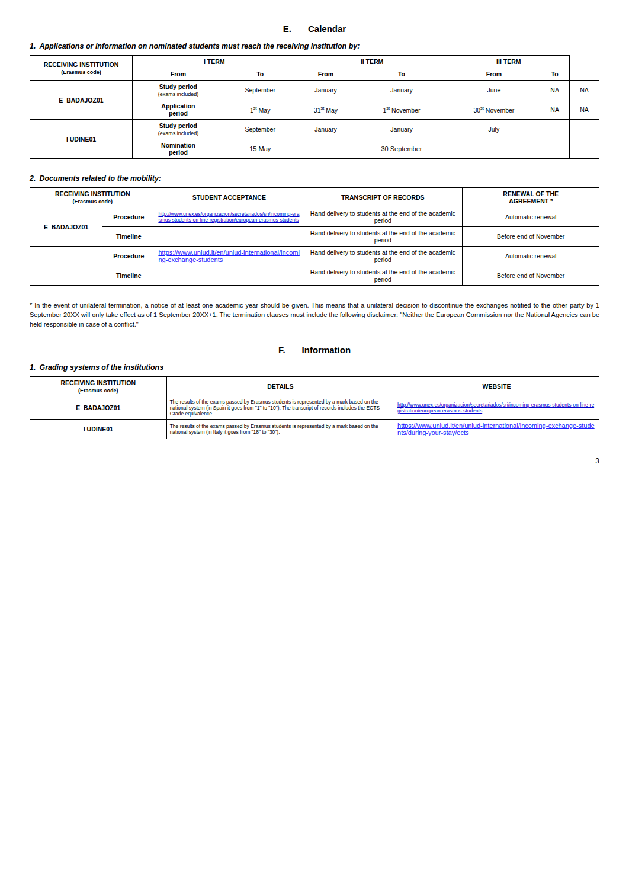E. Calendar
1. Applications or information on nominated students must reach the receiving institution by:
| RECEIVING INSTITUTION (Erasmus code) | I TERM | II TERM | III TERM |
| --- | --- | --- | --- |
| From | To | From | To | From | To |
| E BADAJOZ01 | Study period (exams included) | September | January | January | June | NA | NA |
| Application period | 1 st May | 31 st May | 1 st November | 30 st November | NA | NA |
| I UDINE01 | Study period (exams included) | September | January | January | July | | |
| Nomination period | 15 May | | 30 September | | | |
2. Documents related to the mobility:
| RECEIVING INSTITUTION (Erasmus code) | STUDENT ACCEPTANCE | TRANSCRIPT OF RECORDS | RENEWAL OF THE AGREEMENT * |
| --- | --- | --- | --- |
| E BADAJOZ01 | Procedure | http://www.unex.es/organizacion/secretariados/sri/incoming-erasmus-students-on-line-registration/european-erasmus-students | Hand delivery to students at the end of the academic period | Automatic renewal |
| Timeline | | Hand delivery to students at the end of the academic period | Before end of November |
| | Procedure | https://www.uniud.it/en/uniud-international/incoming-exchange-students | Hand delivery to students at the end of the academic period | Automatic renewal |
| Timeline | | Hand delivery to students at the end of the academic period | Before end of November |
* In the event of unilateral termination, a notice of at least one academic year should be given. This means that a unilateral decision to discontinue the exchanges notified to the other party by 1 September 20XX will only take effect as of 1 September 20XX+1. The termination clauses must include the following disclaimer: "Neither the European Commission nor the National Agencies can be held responsible in case of a conflict."
F. Information
1. Grading systems of the institutions
| RECEIVING INSTITUTION (Erasmus code) | DETAILS | WEBSITE |
| --- | --- | --- |
| E BADAJOZ01 | The results of the exams passed by Erasmus students is represented by a mark based on the national system (in Spain it goes from "1" to "10"). The transcript of records includes the ECTS Grade equivalence. | http://www.unex.es/organizacion/secretariados/sri/incoming-erasmus-students-on-line-registration/european-erasmus-students |
| I UDINE01 | The results of the exams passed by Erasmus students is represented by a mark based on the national system (in Italy it goes from "18" to "30"). | https://www.uniud.it/en/uniud-international/incoming-exchange-students/during-your-stay/ects |
3